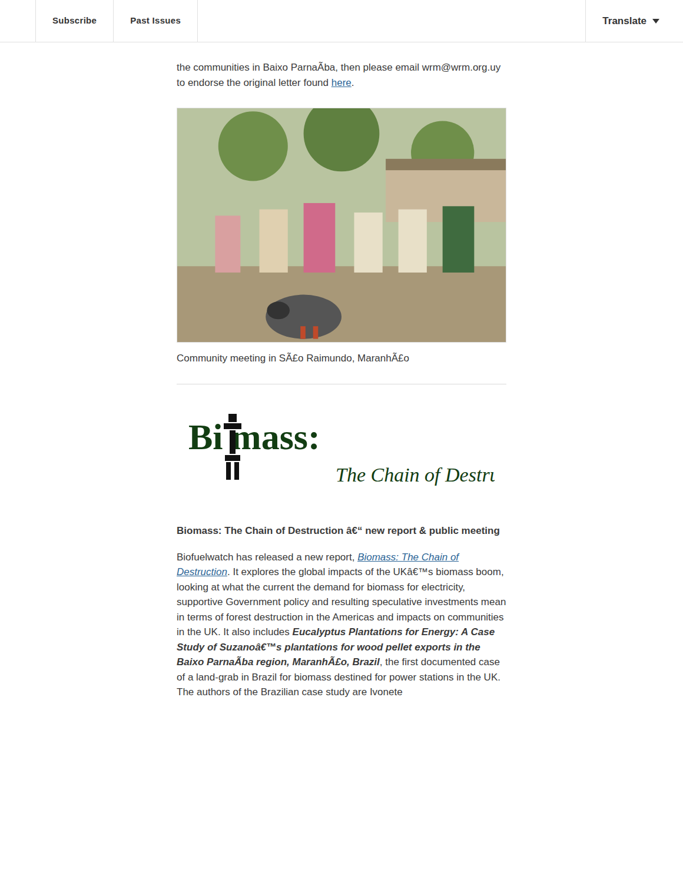Subscribe Past Issues
Translate
the communities in Baixo ParnaÃ­ba, then please email wrm@wrm.org.uy to endorse the original letter found here.
Community meeting in SÃ£o Raimundo, MaranhÃ£o
Biomass: The Chain of Destruction â€“ new report & public meeting
Biofuelwatch has released a new report, Biomass: The Chain of Destruction. It explores the global impacts of the UKâ€™s biomass boom, looking at what the current the demand for biomass for electricity, supportive Government policy and resulting speculative investments mean in terms of forest destruction in the Americas and impacts on communities in the UK. It also includes Eucalyptus Plantations for Energy: A Case Study of Suzanoâ€™s plantations for wood pellet exports in the Baixo ParnaÃ­ba region, MaranhÃ£o, Brazil, the first documented case of a land-grab in Brazil for biomass destined for power stations in the UK. The authors of the Brazilian case study are Ivonete